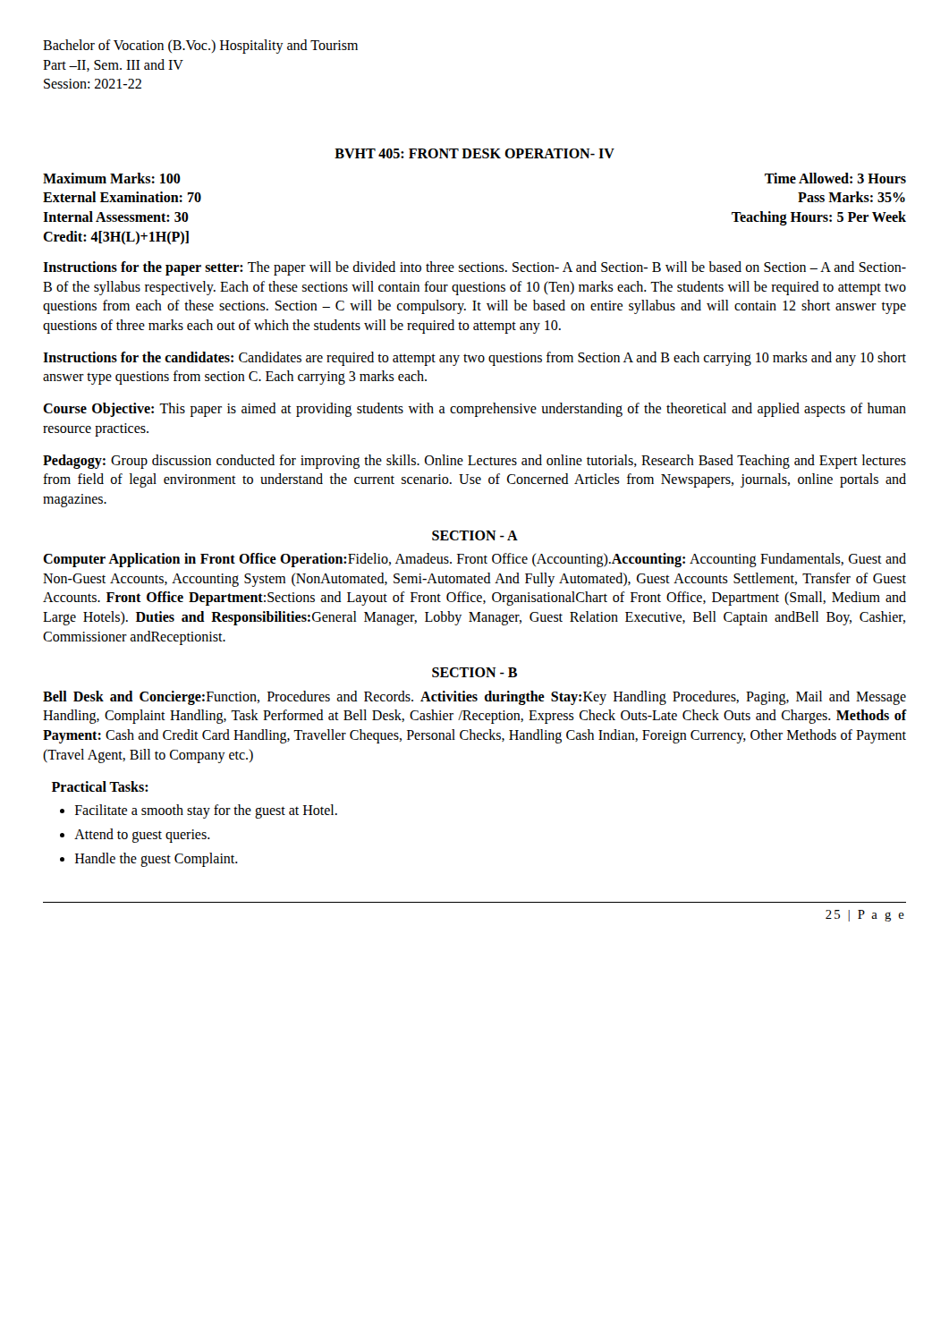Bachelor of Vocation (B.Voc.) Hospitality and Tourism
Part –II, Sem. III and IV
Session: 2021-22
BVHT 405: FRONT DESK OPERATION- IV
| Maximum Marks: 100 | Time Allowed: 3 Hours |
| External Examination: 70 | Pass Marks: 35% |
| Internal Assessment: 30 | Teaching Hours: 5 Per Week |
| Credit: 4[3H(L)+1H(P)] | |
Instructions for the paper setter: The paper will be divided into three sections. Section- A and Section- B will be based on Section – A and Section- B of the syllabus respectively. Each of these sections will contain four questions of 10 (Ten) marks each. The students will be required to attempt two questions from each of these sections. Section – C will be compulsory. It will be based on entire syllabus and will contain 12 short answer type questions of three marks each out of which the students will be required to attempt any 10.
Instructions for the candidates: Candidates are required to attempt any two questions from Section A and B each carrying 10 marks and any 10 short answer type questions from section C. Each carrying 3 marks each.
Course Objective: This paper is aimed at providing students with a comprehensive understanding of the theoretical and applied aspects of human resource practices.
Pedagogy: Group discussion conducted for improving the skills. Online Lectures and online tutorials, Research Based Teaching and Expert lectures from field of legal environment to understand the current scenario. Use of Concerned Articles from Newspapers, journals, online portals and magazines.
SECTION - A
Computer Application in Front Office Operation: Fidelio, Amadeus. Front Office (Accounting).Accounting: Accounting Fundamentals, Guest and Non-Guest Accounts, Accounting System (NonAutomated, Semi-Automated And Fully Automated), Guest Accounts Settlement, Transfer of Guest Accounts. Front Office Department:Sections and Layout of Front Office, OrganisationalChart of Front Office, Department (Small, Medium and Large Hotels). Duties and Responsibilities: General Manager, Lobby Manager, Guest Relation Executive, Bell Captain andBell Boy, Cashier, Commissioner andReceptionist.
SECTION - B
Bell Desk and Concierge: Function, Procedures and Records. Activities duringthe Stay: Key Handling Procedures, Paging, Mail and Message Handling, Complaint Handling, Task Performed at Bell Desk, Cashier /Reception, Express Check Outs-Late Check Outs and Charges. Methods of Payment: Cash and Credit Card Handling, Traveller Cheques, Personal Checks, Handling Cash Indian, Foreign Currency, Other Methods of Payment (Travel Agent, Bill to Company etc.)
Practical Tasks:
Facilitate a smooth stay for the guest at Hotel.
Attend to guest queries.
Handle the guest Complaint.
25 | P a g e